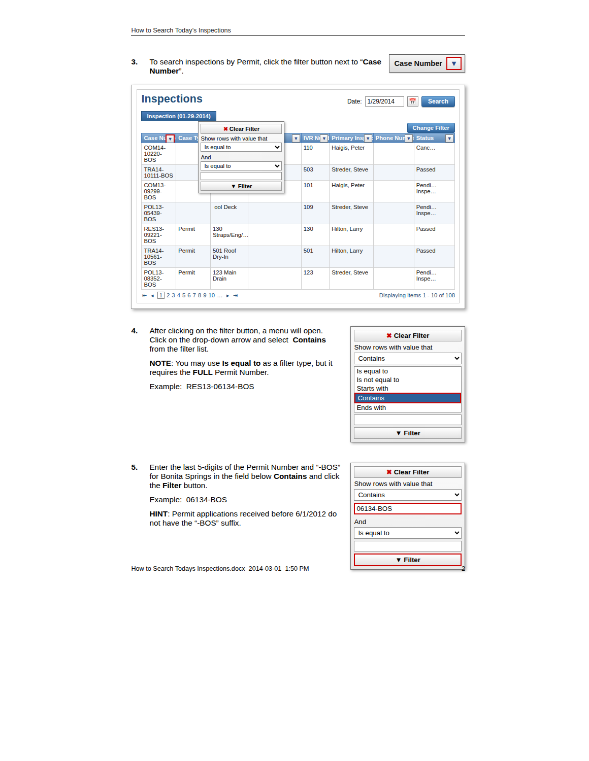How to Search Today’s Inspections
3.
To search inspections by Permit, click the filter button next to “Case Number”.
Case Number ▼
Inspections Date: 1/29/2014 📅 Search
Inspection (01-29-2014)
Change Filter
| Case Number ▼ | Case Type ▼ | Insp. Type ▼ | Address ▼ | IVR Number ▼ | Primary Inspector ▼ | Phone Number ▼ | Status ▼ |
| --- | --- | --- | --- | --- | --- | --- | --- |
| COM14-10220-BOS | | lation | | 110 | Haigis, Peter | | Canc… |
| TRA14-10111-BOS | | nal Roof | | 503 | Streder, Steve | | Passed |
| COM13-09299-BOS | | ooter | | 101 | Haigis, Peter | | Pendi… Inspe… |
| POL13-05439-BOS | | ool Deck | | 109 | Streder, Steve | | Pendi… Inspe… |
| RES13-09221-BOS | Permit | 130 Straps/Eng/… | | 130 | Hilton, Larry | | Passed |
| TRA14-10561-BOS | Permit | 501 Roof Dry-In | | 501 | Hilton, Larry | | Passed |
| POL13-08352-BOS | Permit | 123 Main Drain | | 123 | Streder, Steve | | Pendi… Inspe… |
⇤ ◂ 12345678910… ▸ ⇥
Displaying items 1 - 10 of 108
✖ Clear Filter
Show rows with value that
Is equal to
And
Is equal to
▼ Filter
4.
After clicking on the filter button, a menu will open. Click on the drop-down arrow and select Contains from the filter list.
NOTE: You may use Is equal to as a filter type, but it requires the FULL Permit Number.
Example: RES13-06134-BOS
✖ Clear Filter
Show rows with value that
Contains
Is equal to
Is not equal to
Starts with
Contains
Ends with
▼ Filter
5.
Enter the last 5-digits of the Permit Number and “-BOS” for Bonita Springs in the field below Contains and click the Filter button.
Example: 06134-BOS
HINT: Permit applications received before 6/1/2012 do not have the “-BOS” suffix.
✖ Clear Filter
Show rows with value that
Contains
And
Is equal to
▼ Filter
How to Search Todays Inspections.docx 2014-03-01 1:50 PM
2